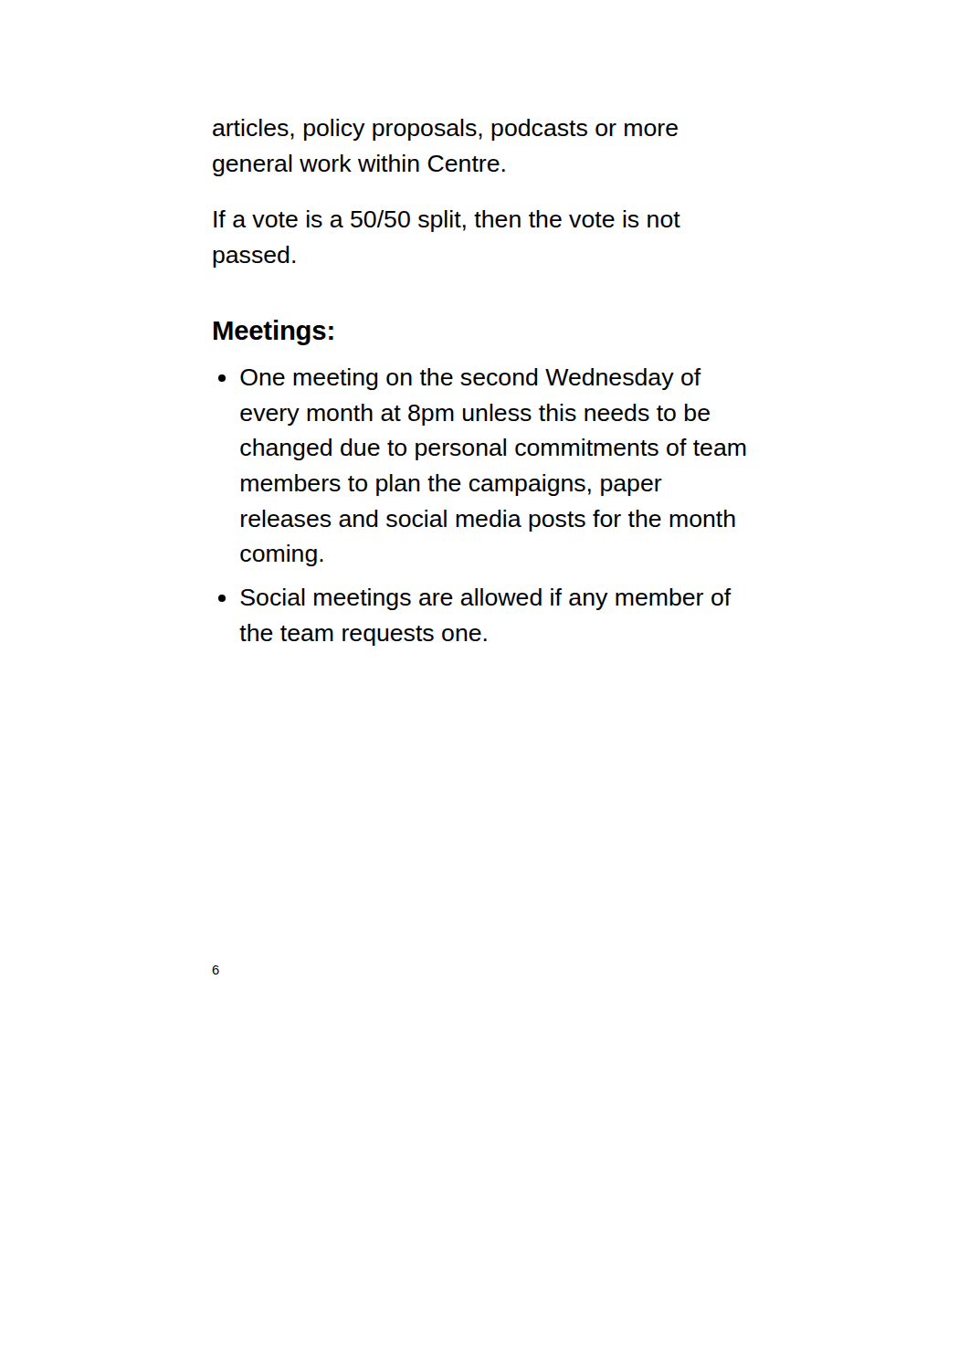articles, policy proposals, podcasts or more general work within Centre.
If a vote is a 50/50 split, then the vote is not passed.
Meetings:
One meeting on the second Wednesday of every month at 8pm unless this needs to be changed due to personal commitments of team members to plan the campaigns, paper releases and social media posts for the month coming.
Social meetings are allowed if any member of the team requests one.
6